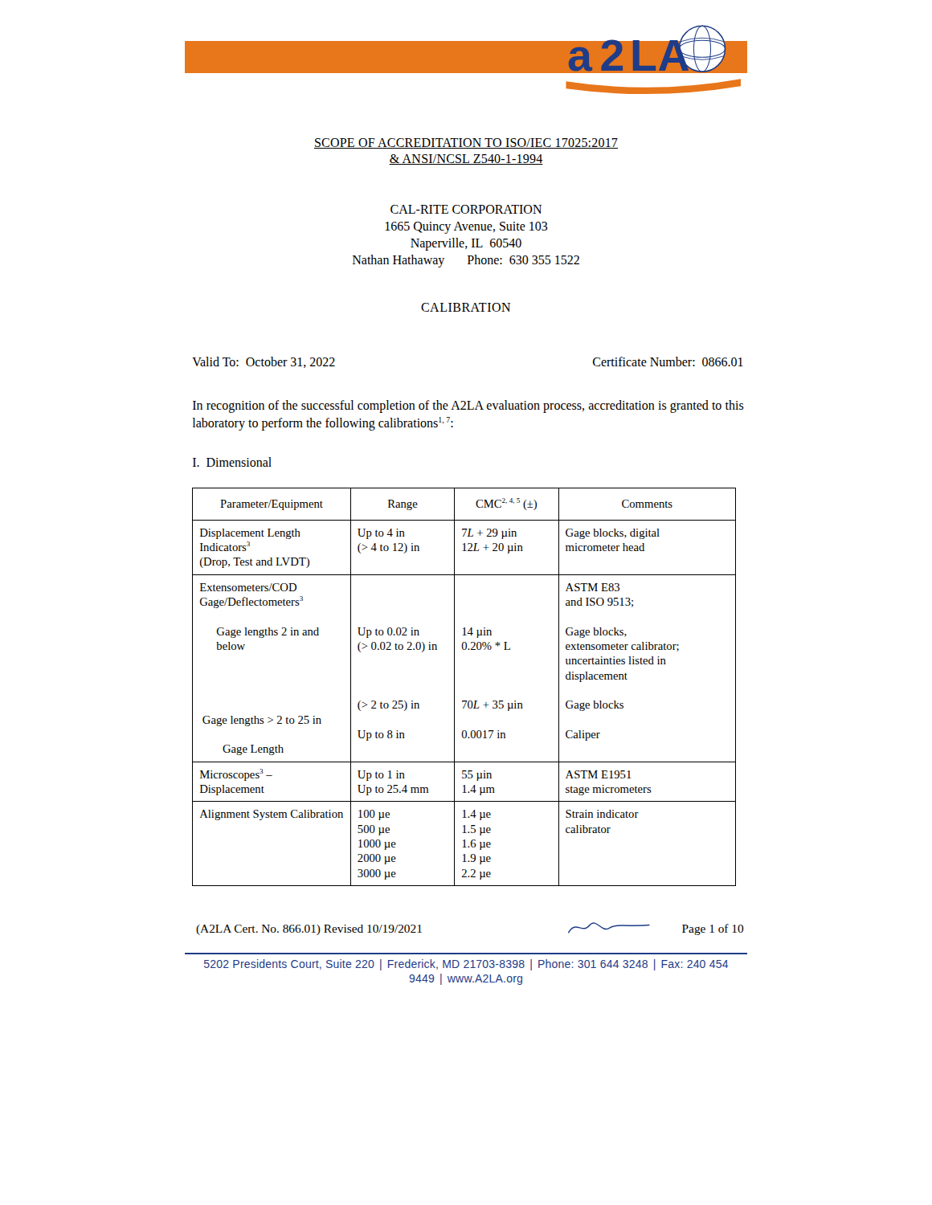a 2 L A
SCOPE OF ACCREDITATION TO ISO/IEC 17025:2017
& ANSI/NCSL Z540-1-1994
CAL-RITE CORPORATION
1665 Quincy Avenue, Suite 103
Naperville, IL 60540
Nathan Hathaway Phone: 630 355 1522
CALIBRATION
Valid To: October 31, 2022
Certificate Number: 0866.01
In recognition of the successful completion of the A2LA evaluation process, accreditation is granted to this laboratory to perform the following calibrations1, 7:
I. Dimensional
| Parameter/Equipment | Range | CMC 2, 4, 5 (±) | Comments |
| --- | --- | --- | --- |
| Displacement Length Indicators 3 (Drop, Test and LVDT) | Up to 4 in (> 4 to 12) in | 7 L + 29 µin 12 L + 20 µin | Gage blocks, digital micrometer head |
| Extensometers/COD Gage/Deflectometers 3 Gage lengths 2 in and below Gage lengths > 2 to 25 in Gage Length | Up to 0.02 in (> 0.02 to 2.0) in (> 2 to 25) in Up to 8 in | 14 µin 0.20% * L 70 L + 35 µin 0.0017 in | ASTM E83 and ISO 9513; Gage blocks, extensometer calibrator; uncertainties listed in displacement Gage blocks Caliper |
| Microscopes 3 – Displacement | Up to 1 in Up to 25.4 mm | 55 µin 1.4 µm | ASTM E1951 stage micrometers |
| Alignment System Calibration | 100 µe 500 µe 1000 µe 2000 µe 3000 µe | 1.4 µe 1.5 µe 1.6 µe 1.9 µe 2.2 µe | Strain indicator calibrator |
(A2LA Cert. No. 866.01) Revised 10/19/2021 Page 1 of 10
5202 Presidents Court, Suite 220|Frederick, MD 21703-8398|Phone: 301 644 3248|Fax: 240 454 9449|www.A2LA.org